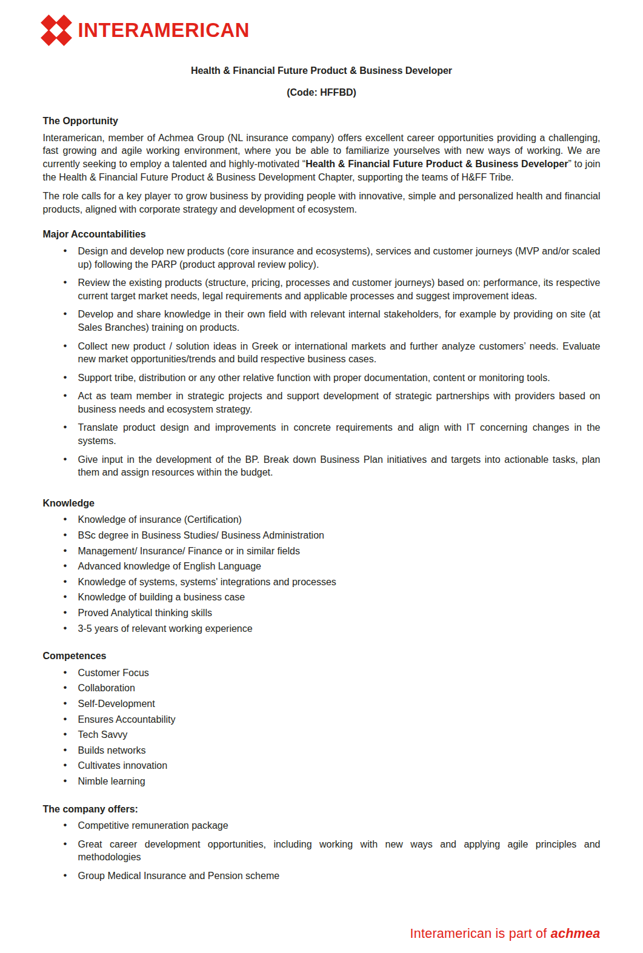INTERAMERICAN
Health & Financial Future Product & Business Developer
(Code: HFFBD)
The Opportunity
Interamerican, member of Achmea Group (NL insurance company) offers excellent career opportunities providing a challenging, fast growing and agile working environment, where you be able to familiarize yourselves with new ways of working. We are currently seeking to employ a talented and highly-motivated “Health & Financial Future Product & Business Developer” to join the Health & Financial Future Product & Business Development Chapter, supporting the teams of H&FF Tribe.
The role calls for a key player το grow business by providing people with innovative, simple and personalized health and financial products, aligned with corporate strategy and development of ecosystem.
Major Accountabilities
Design and develop new products (core insurance and ecosystems), services and customer journeys (MVP and/or scaled up) following the PARP (product approval review policy).
Review the existing products (structure, pricing, processes and customer journeys) based on: performance, its respective current target market needs, legal requirements and applicable processes and suggest improvement ideas.
Develop and share knowledge in their own field with relevant internal stakeholders, for example by providing on site (at Sales Branches) training on products.
Collect new product / solution ideas in Greek or international markets and further analyze customers’ needs. Evaluate new market opportunities/trends and build respective business cases.
Support tribe, distribution or any other relative function with proper documentation, content or monitoring tools.
Act as team member in strategic projects and support development of strategic partnerships with providers based on business needs and ecosystem strategy.
Translate product design and improvements in concrete requirements and align with IT concerning changes in the systems.
Give input in the development of the BP. Break down Business Plan initiatives and targets into actionable tasks, plan them and assign resources within the budget.
Knowledge
Knowledge of insurance (Certification)
BSc degree in Business Studies/ Business Administration
Management/ Insurance/ Finance or in similar fields
Advanced knowledge of English Language
Knowledge of systems, systems' integrations and processes
Knowledge of building a business case
Proved Analytical thinking skills
3-5 years of relevant working experience
Competences
Customer Focus
Collaboration
Self-Development
Ensures Accountability
Tech Savvy
Builds networks
Cultivates innovation
Nimble learning
The company offers:
Competitive remuneration package
Great career development opportunities, including working with new ways and applying agile principles and methodologies
Group Medical Insurance and Pension scheme
Interamerican is part of achmea